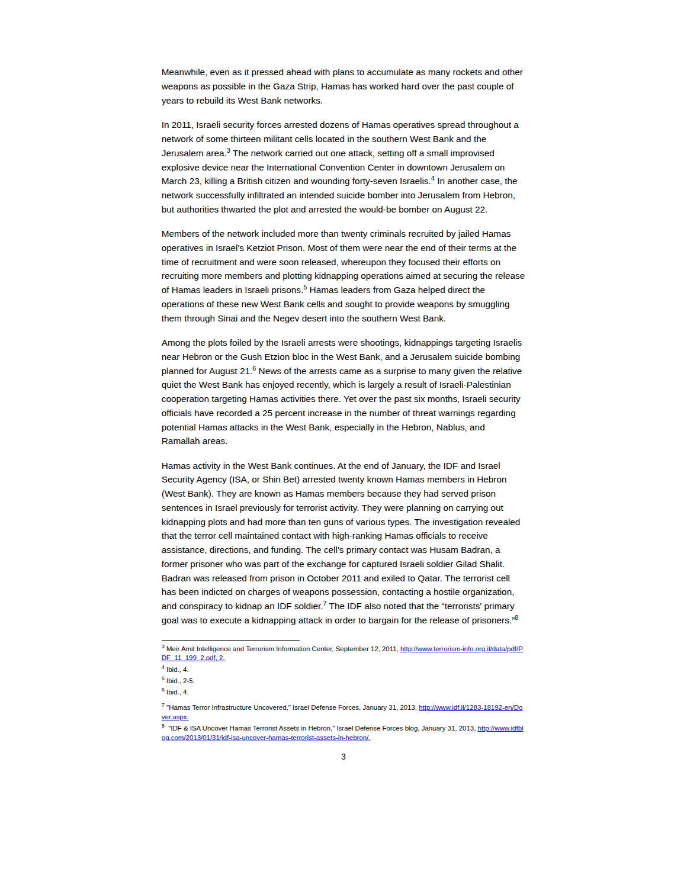Meanwhile, even as it pressed ahead with plans to accumulate as many rockets and other weapons as possible in the Gaza Strip, Hamas has worked hard over the past couple of years to rebuild its West Bank networks.
In 2011, Israeli security forces arrested dozens of Hamas operatives spread throughout a network of some thirteen militant cells located in the southern West Bank and the Jerusalem area.3 The network carried out one attack, setting off a small improvised explosive device near the International Convention Center in downtown Jerusalem on March 23, killing a British citizen and wounding forty-seven Israelis.4 In another case, the network successfully infiltrated an intended suicide bomber into Jerusalem from Hebron, but authorities thwarted the plot and arrested the would-be bomber on August 22.
Members of the network included more than twenty criminals recruited by jailed Hamas operatives in Israel's Ketziot Prison. Most of them were near the end of their terms at the time of recruitment and were soon released, whereupon they focused their efforts on recruiting more members and plotting kidnapping operations aimed at securing the release of Hamas leaders in Israeli prisons.5 Hamas leaders from Gaza helped direct the operations of these new West Bank cells and sought to provide weapons by smuggling them through Sinai and the Negev desert into the southern West Bank.
Among the plots foiled by the Israeli arrests were shootings, kidnappings targeting Israelis near Hebron or the Gush Etzion bloc in the West Bank, and a Jerusalem suicide bombing planned for August 21.6 News of the arrests came as a surprise to many given the relative quiet the West Bank has enjoyed recently, which is largely a result of Israeli-Palestinian cooperation targeting Hamas activities there. Yet over the past six months, Israeli security officials have recorded a 25 percent increase in the number of threat warnings regarding potential Hamas attacks in the West Bank, especially in the Hebron, Nablus, and Ramallah areas.
Hamas activity in the West Bank continues. At the end of January, the IDF and Israel Security Agency (ISA, or Shin Bet) arrested twenty known Hamas members in Hebron (West Bank). They are known as Hamas members because they had served prison sentences in Israel previously for terrorist activity. They were planning on carrying out kidnapping plots and had more than ten guns of various types. The investigation revealed that the terror cell maintained contact with high-ranking Hamas officials to receive assistance, directions, and funding. The cell's primary contact was Husam Badran, a former prisoner who was part of the exchange for captured Israeli soldier Gilad Shalit. Badran was released from prison in October 2011 and exiled to Qatar. The terrorist cell has been indicted on charges of weapons possession, contacting a hostile organization, and conspiracy to kidnap an IDF soldier.7 The IDF also noted that the “terrorists' primary goal was to execute a kidnapping attack in order to bargain for the release of prisoners.”8
3 Meir Amit Intelligence and Terrorism Information Center, September 12, 2011, http://www.terrorism-info.org.il/data/pdf/PDF_11_199_2.pdf, 2.
4 Ibid., 4.
5 Ibid., 2-5.
6 Ibid., 4.
7 "Hamas Terror Infrastructure Uncovered," Israel Defense Forces, January 31, 2013, http://www.idf.il/1283-18192-en/Dover.aspx.
8 "IDF & ISA Uncover Hamas Terrorist Assets in Hebron," Israel Defense Forces blog, January 31, 2013, http://www.idfblog.com/2013/01/31/idf-isa-uncover-hamas-terrorist-assets-in-hebron/.
3